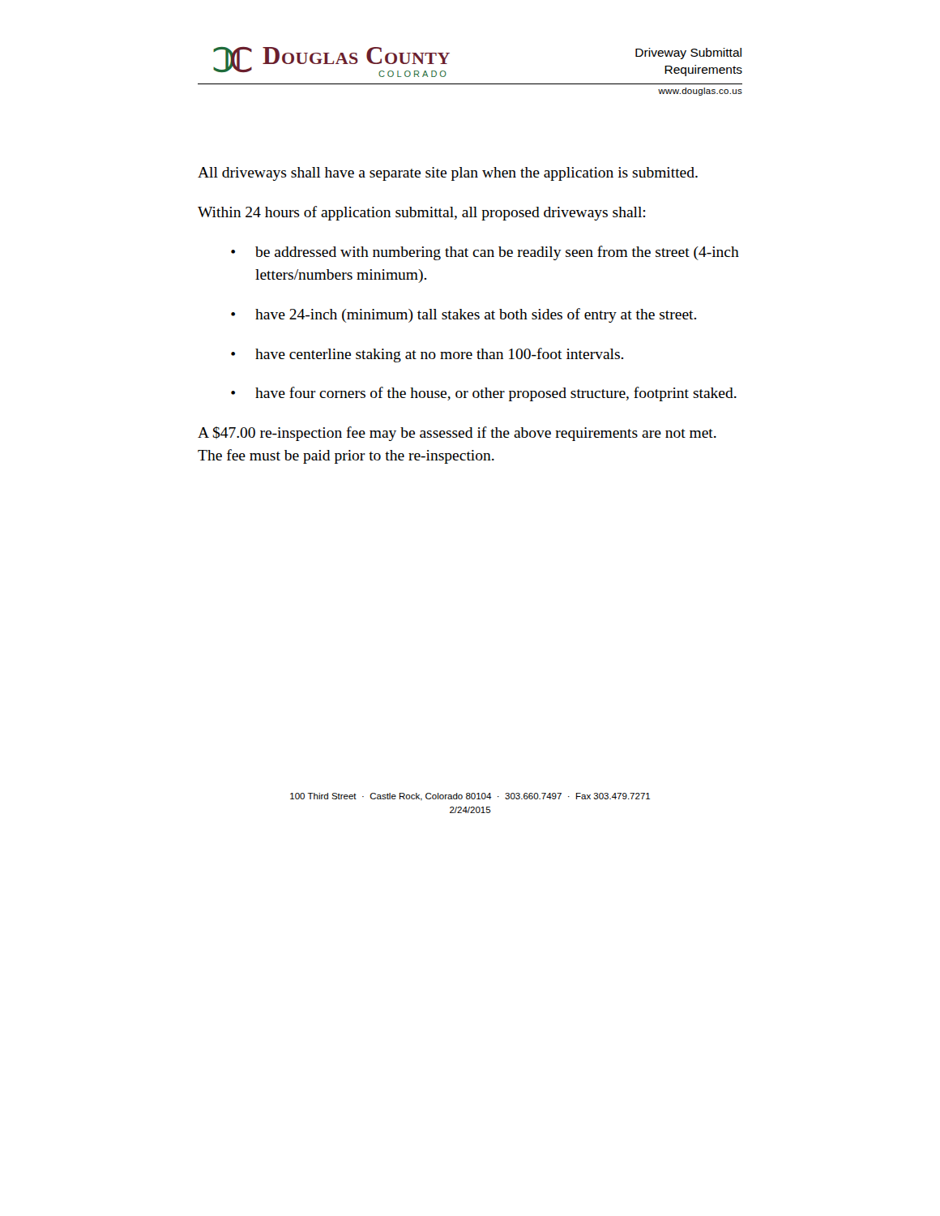ℂ ℂ
Douglas County
COLORADO
Driveway Submittal
Requirements
www.douglas.co.us
All driveways shall have a separate site plan when the application is submitted.
Within 24 hours of application submittal, all proposed driveways shall:
be addressed with numbering that can be readily seen from the street (4-inch letters/numbers minimum).
have 24-inch (minimum) tall stakes at both sides of entry at the street.
have centerline staking at no more than 100-foot intervals.
have four corners of the house, or other proposed structure, footprint staked.
A $47.00 re-inspection fee may be assessed if the above requirements are not met. The fee must be paid prior to the re-inspection.
100 Third Street · Castle Rock, Colorado 80104 · 303.660.7497 · Fax 303.479.7271
2/24/2015